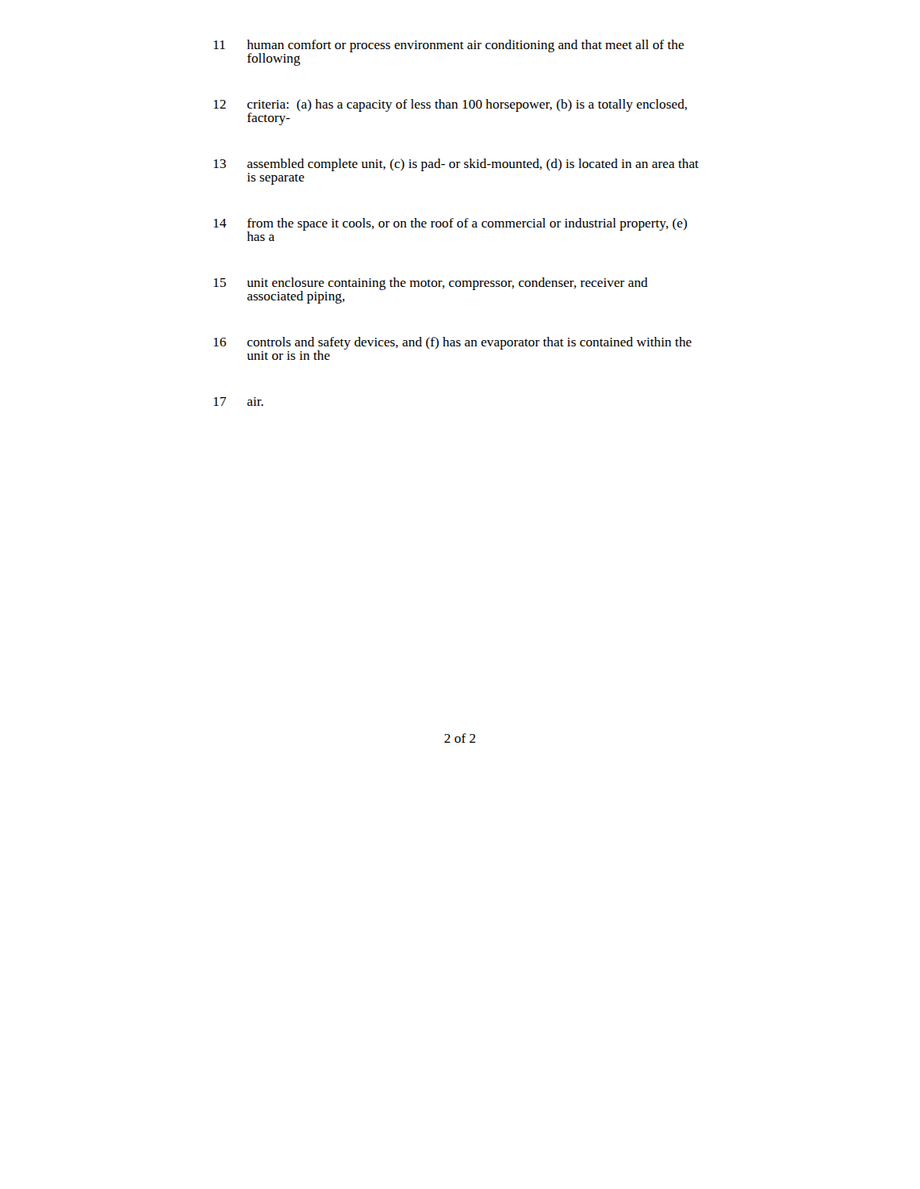11 human comfort or process environment air conditioning and that meet all of the following
12 criteria: (a) has a capacity of less than 100 horsepower, (b) is a totally enclosed, factory-
13 assembled complete unit, (c) is pad- or skid-mounted, (d) is located in an area that is separate
14 from the space it cools, or on the roof of a commercial or industrial property, (e) has a
15 unit enclosure containing the motor, compressor, condenser, receiver and associated piping,
16 controls and safety devices, and (f) has an evaporator that is contained within the unit or is in the
17 air.
2 of 2